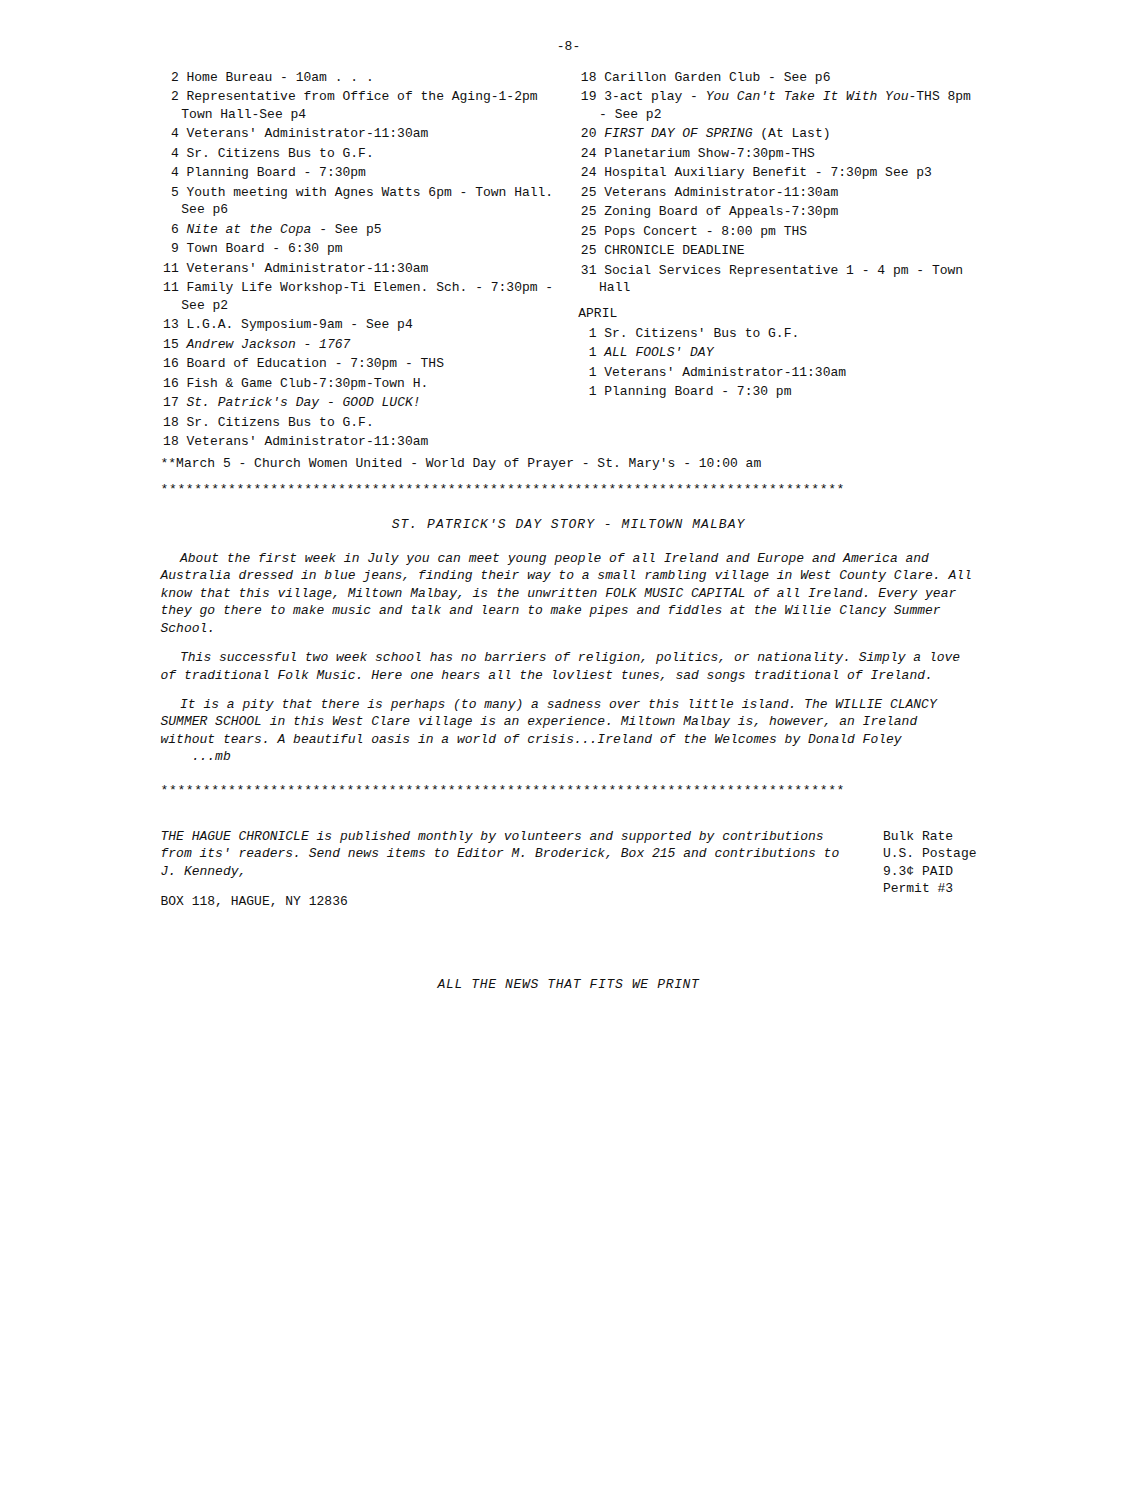-8-
2 Home Bureau - 10am . . .
2 Representative from Office of the Aging-1-2pm Town Hall-See p4
4 Veterans' Administrator-11:30am
4 Sr. Citizens Bus to G.F.
4 Planning Board - 7:30pm
5 Youth meeting with Agnes Watts 6pm - Town Hall. See p6
6 Nite at the Copa - See p5
9 Town Board - 6:30 pm
11 Veterans' Administrator-11:30am
11 Family Life Workshop-Ti Elemen. Sch. - 7:30pm - See p2
13 L.G.A. Symposium-9am - See p4
15 Andrew Jackson - 1767
16 Board of Education - 7:30pm - THS
16 Fish & Game Club-7:30pm-Town H.
17 St. Patrick's Day - GOOD LUCK!
18 Sr. Citizens Bus to G.F.
18 Veterans' Administrator-11:30am
18 Carillon Garden Club - See p6
19 3-act play - You Can't Take It With You-THS 8pm - See p2
20 FIRST DAY OF SPRING (At Last)
24 Planetarium Show-7:30pm-THS
24 Hospital Auxiliary Benefit - 7:30pm See p3
25 Veterans Administrator-11:30am
25 Zoning Board of Appeals-7:30pm
25 Pops Concert - 8:00 pm THS
25 CHRONICLE DEADLINE
31 Social Services Representative 1 - 4 pm - Town Hall
APRIL
1 Sr. Citizens' Bus to G.F.
1 ALL FOOLS' DAY
1 Veterans' Administrator-11:30am
1 Planning Board - 7:30 pm
**March 5 - Church Women United - World Day of Prayer - St. Mary's - 10:00 am
*********************************************************************************
ST. PATRICK'S DAY STORY - MILTOWN MALBAY
About the first week in July you can meet young people of all Ireland and Europe and America and Australia dressed in blue jeans, finding their way to a small rambling village in West County Clare. All know that this village, Miltown Malbay, is the unwritten FOLK MUSIC CAPITAL of all Ireland. Every year they go there to make music and talk and learn to make pipes and fiddles at the Willie Clancy Summer School.
This successful two week school has no barriers of religion, politics, or nationality. Simply a love of traditional Folk Music. Here one hears all the lovliest tunes, sad songs traditional of Ireland.
It is a pity that there is perhaps (to many) a sadness over this little island. The WILLIE CLANCY SUMMER SCHOOL in this West Clare village is an experience. Miltown Malbay is, however, an Ireland without tears. A beautiful oasis in a world of crisis...Ireland of the Welcomes by Donald Foley ...mb
*********************************************************************************
THE HAGUE CHRONICLE is published monthly by volunteers and supported by contributions from its' readers. Send news items to Editor M. Broderick, Box 215 and contributions to J. Kennedy,
BOX 118, HAGUE, NY 12836
Bulk Rate
U.S. Postage
9.3¢ PAID
Permit #3
ALL THE NEWS THAT FITS WE PRINT